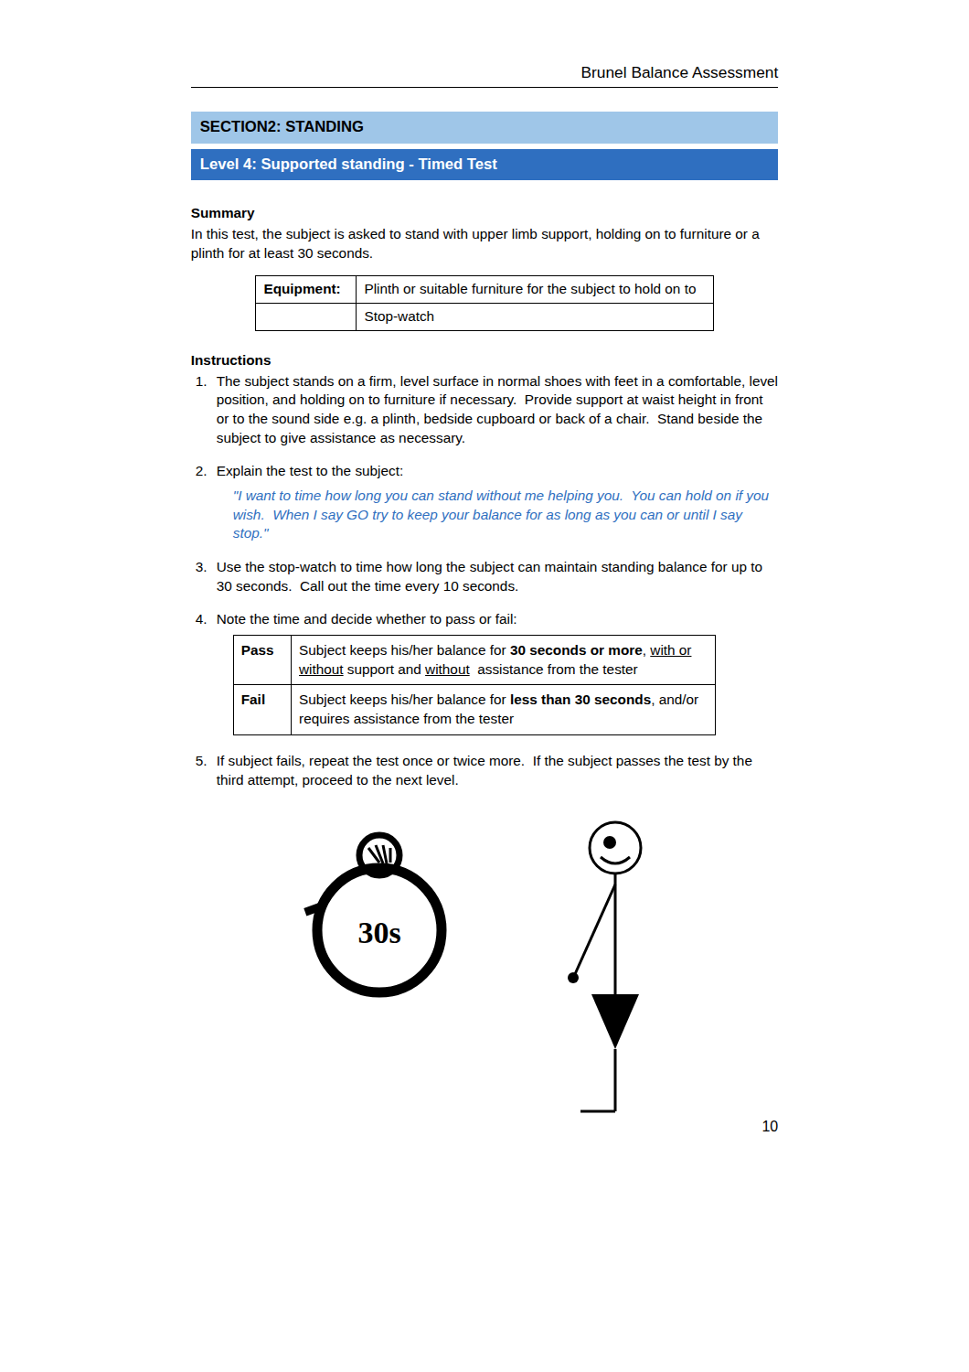Brunel Balance Assessment
SECTION2: STANDING
Level 4: Supported standing - Timed Test
Summary
In this test, the subject is asked to stand with upper limb support, holding on to furniture or a plinth for at least 30 seconds.
| Equipment: | Plinth or suitable furniture for the subject to hold on to |
| | Stop-watch |
Instructions
The subject stands on a firm, level surface in normal shoes with feet in a comfortable, level position, and holding on to furniture if necessary. Provide support at waist height in front or to the sound side e.g. a plinth, bedside cupboard or back of a chair. Stand beside the subject to give assistance as necessary.
Explain the test to the subject:
"I want to time how long you can stand without me helping you. You can hold on if you wish. When I say GO try to keep your balance for as long as you can or until I say stop."
Use the stop-watch to time how long the subject can maintain standing balance for up to 30 seconds. Call out the time every 10 seconds.
Note the time and decide whether to pass or fail:
| Pass | Subject keeps his/her balance for 30 seconds or more , with or without support and without assistance from the tester |
| Fail | Subject keeps his/her balance for less than 30 seconds , and/or requires assistance from the tester |
If subject fails, repeat the test once or twice more. If the subject passes the test by the third attempt, proceed to the next level.
30s
10